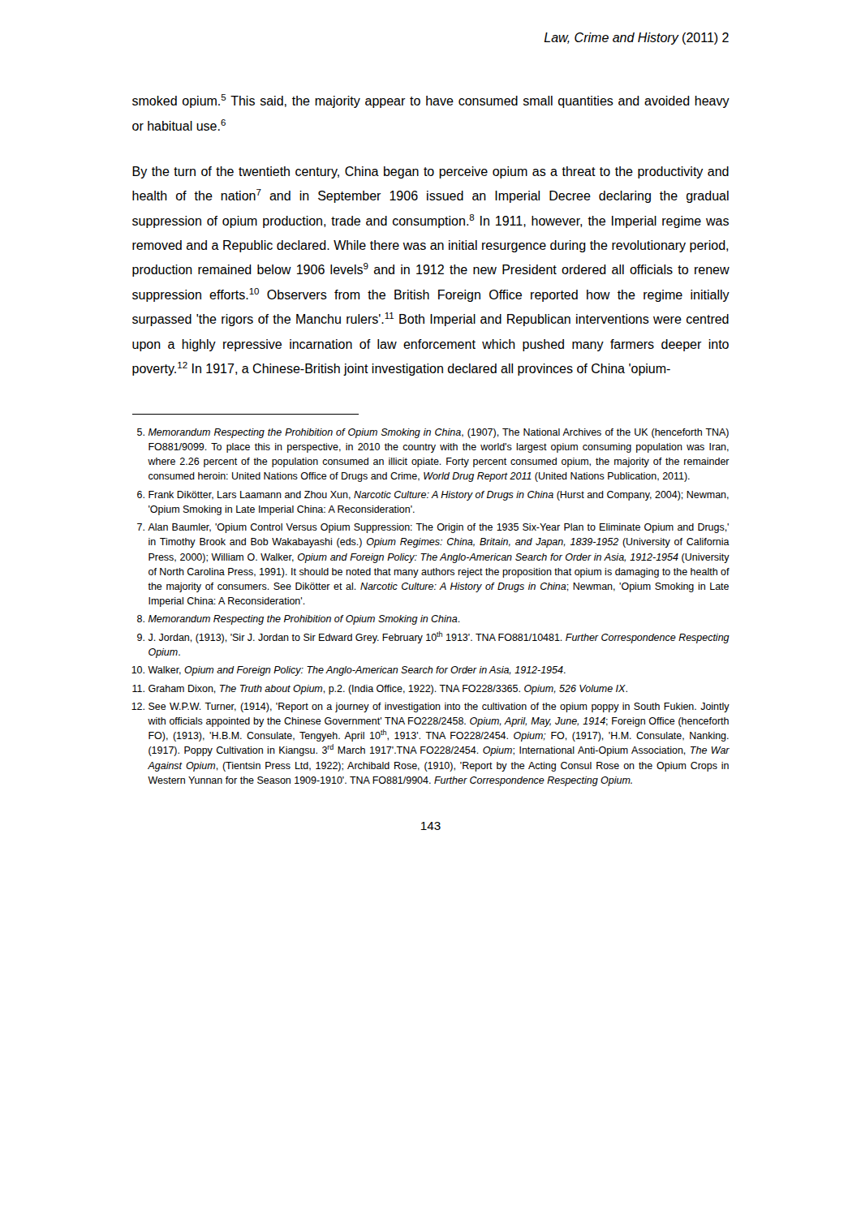Law, Crime and History (2011) 2
smoked opium.5 This said, the majority appear to have consumed small quantities and avoided heavy or habitual use.6
By the turn of the twentieth century, China began to perceive opium as a threat to the productivity and health of the nation7 and in September 1906 issued an Imperial Decree declaring the gradual suppression of opium production, trade and consumption.8 In 1911, however, the Imperial regime was removed and a Republic declared. While there was an initial resurgence during the revolutionary period, production remained below 1906 levels9 and in 1912 the new President ordered all officials to renew suppression efforts.10 Observers from the British Foreign Office reported how the regime initially surpassed 'the rigors of the Manchu rulers'.11 Both Imperial and Republican interventions were centred upon a highly repressive incarnation of law enforcement which pushed many farmers deeper into poverty.12 In 1917, a Chinese-British joint investigation declared all provinces of China 'opium-
Memorandum Respecting the Prohibition of Opium Smoking in China, (1907), The National Archives of the UK (henceforth TNA) FO881/9099. To place this in perspective, in 2010 the country with the world's largest opium consuming population was Iran, where 2.26 percent of the population consumed an illicit opiate. Forty percent consumed opium, the majority of the remainder consumed heroin: United Nations Office of Drugs and Crime, World Drug Report 2011 (United Nations Publication, 2011).
Frank Dikötter, Lars Laamann and Zhou Xun, Narcotic Culture: A History of Drugs in China (Hurst and Company, 2004); Newman, 'Opium Smoking in Late Imperial China: A Reconsideration'.
Alan Baumler, 'Opium Control Versus Opium Suppression: The Origin of the 1935 Six-Year Plan to Eliminate Opium and Drugs,' in Timothy Brook and Bob Wakabayashi (eds.) Opium Regimes: China, Britain, and Japan, 1839-1952 (University of California Press, 2000); William O. Walker, Opium and Foreign Policy: The Anglo-American Search for Order in Asia, 1912-1954 (University of North Carolina Press, 1991). It should be noted that many authors reject the proposition that opium is damaging to the health of the majority of consumers. See Dikötter et al. Narcotic Culture: A History of Drugs in China; Newman, 'Opium Smoking in Late Imperial China: A Reconsideration'.
Memorandum Respecting the Prohibition of Opium Smoking in China.
J. Jordan, (1913), 'Sir J. Jordan to Sir Edward Grey. February 10th 1913'. TNA FO881/10481. Further Correspondence Respecting Opium.
Walker, Opium and Foreign Policy: The Anglo-American Search for Order in Asia, 1912-1954.
Graham Dixon, The Truth about Opium, p.2. (India Office, 1922). TNA FO228/3365. Opium, 526 Volume IX.
See W.P.W. Turner, (1914), 'Report on a journey of investigation into the cultivation of the opium poppy in South Fukien. Jointly with officials appointed by the Chinese Government' TNA FO228/2458. Opium, April, May, June, 1914; Foreign Office (henceforth FO), (1913), 'H.B.M. Consulate, Tengyeh. April 10th, 1913'. TNA FO228/2454. Opium; FO, (1917), 'H.M. Consulate, Nanking. (1917). Poppy Cultivation in Kiangsu. 3rd March 1917'.TNA FO228/2454. Opium; International Anti-Opium Association, The War Against Opium, (Tientsin Press Ltd, 1922); Archibald Rose, (1910), 'Report by the Acting Consul Rose on the Opium Crops in Western Yunnan for the Season 1909-1910'. TNA FO881/9904. Further Correspondence Respecting Opium.
143